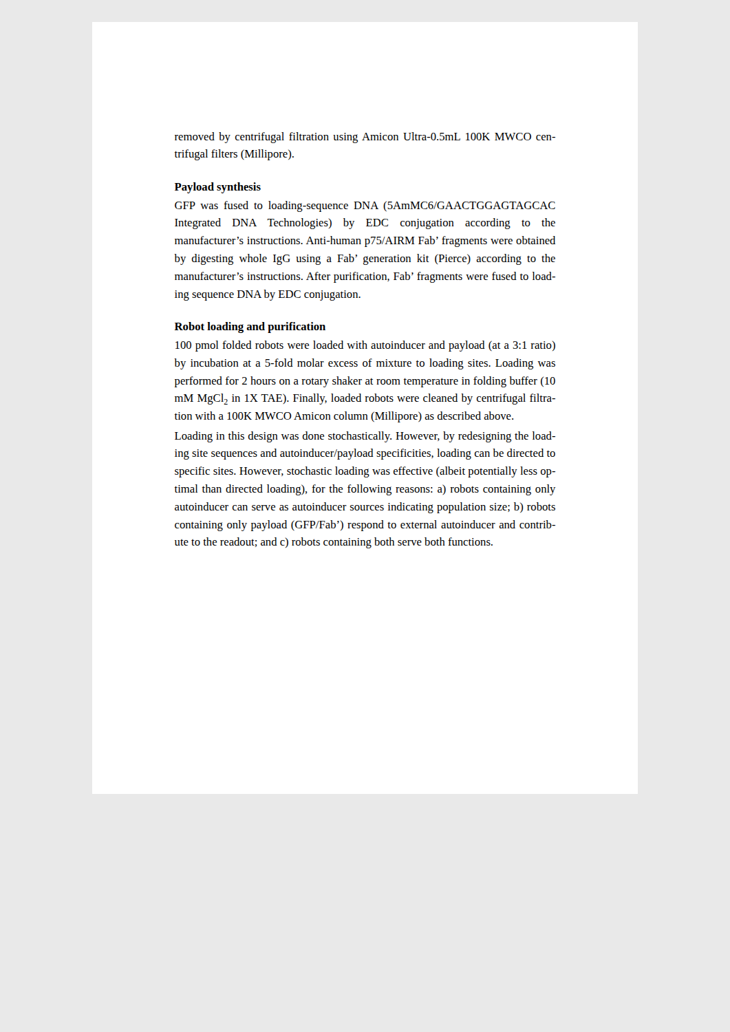removed by centrifugal filtration using Amicon Ultra-0.5mL 100K MWCO centrifugal filters (Millipore).
Payload synthesis
GFP was fused to loading-sequence DNA (5AmMC6/GAACTGGAGTAGCAC Integrated DNA Technologies) by EDC conjugation according to the manufacturer’s instructions. Anti-human p75/AIRM Fab’ fragments were obtained by digesting whole IgG using a Fab’ generation kit (Pierce) according to the manufacturer’s instructions. After purification, Fab’ fragments were fused to loading sequence DNA by EDC conjugation.
Robot loading and purification
100 pmol folded robots were loaded with autoinducer and payload (at a 3:1 ratio) by incubation at a 5-fold molar excess of mixture to loading sites. Loading was performed for 2 hours on a rotary shaker at room temperature in folding buffer (10 mM MgCl2 in 1X TAE). Finally, loaded robots were cleaned by centrifugal filtration with a 100K MWCO Amicon column (Millipore) as described above.
Loading in this design was done stochastically. However, by redesigning the loading site sequences and autoinducer/payload specificities, loading can be directed to specific sites. However, stochastic loading was effective (albeit potentially less optimal than directed loading), for the following reasons: a) robots containing only autoinducer can serve as autoinducer sources indicating population size; b) robots containing only payload (GFP/Fab’) respond to external autoinducer and contribute to the readout; and c) robots containing both serve both functions.